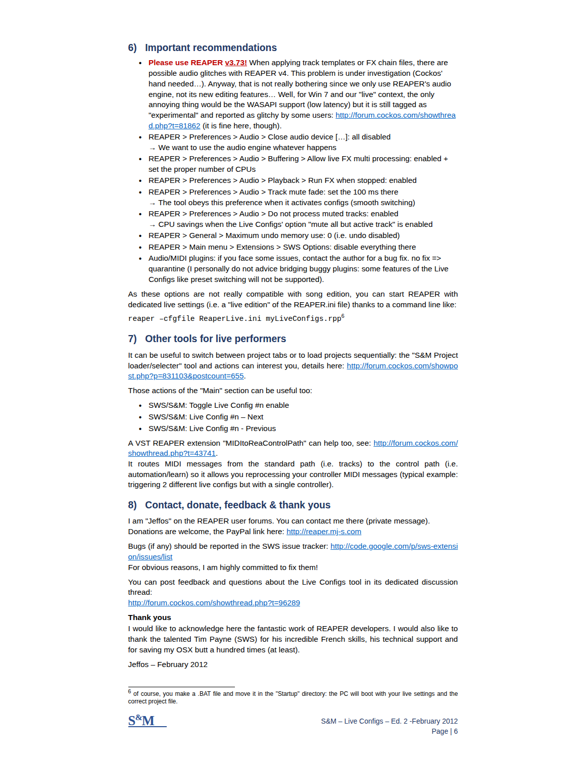6) Important recommendations
Please use REAPER v3.73! When applying track templates or FX chain files, there are possible audio glitches with REAPER v4. This problem is under investigation (Cockos' hand needed…). Anyway, that is not really bothering since we only use REAPER's audio engine, not its new editing features… Well, for Win 7 and our "live" context, the only annoying thing would be the WASAPI support (low latency) but it is still tagged as "experimental" and reported as glitchy by some users: http://forum.cockos.com/showthread.php?t=81862 (it is fine here, though).
REAPER > Preferences > Audio > Close audio device […]: all disabled
→ We want to use the audio engine whatever happens
REAPER > Preferences > Audio > Buffering > Allow live FX multi processing: enabled + set the proper number of CPUs
REAPER > Preferences > Audio > Playback > Run FX when stopped: enabled
REAPER > Preferences > Audio > Track mute fade: set the 100 ms there
→ The tool obeys this preference when it activates configs (smooth switching)
REAPER > Preferences > Audio > Do not process muted tracks: enabled
→ CPU savings when the Live Configs' option "mute all but active track" is enabled
REAPER > General > Maximum undo memory use: 0 (i.e. undo disabled)
REAPER > Main menu > Extensions > SWS Options: disable everything there
Audio/MIDI plugins: if you face some issues, contact the author for a bug fix. no fix => quarantine (I personally do not advice bridging buggy plugins: some features of the Live Configs like preset switching will not be supported).
As these options are not really compatible with song edition, you can start REAPER with dedicated live settings (i.e. a "live edition" of the REAPER.ini file) thanks to a command line like:
reaper –cfgfile ReaperLive.ini myLiveConfigs.rpp6
7) Other tools for live performers
It can be useful to switch between project tabs or to load projects sequentially: the "S&M Project loader/selecter" tool and actions can interest you, details here: http://forum.cockos.com/showpost.php?p=831103&postcount=655.
Those actions of the "Main" section can be useful too:
SWS/S&M: Toggle Live Config #n enable
SWS/S&M: Live Config #n – Next
SWS/S&M: Live Config #n - Previous
A VST REAPER extension "MIDItoReaControlPath" can help too, see: http://forum.cockos.com/showthread.php?t=43741.
It routes MIDI messages from the standard path (i.e. tracks) to the control path (i.e. automation/learn) so it allows you reprocessing your controller MIDI messages (typical example: triggering 2 different live configs but with a single controller).
8) Contact, donate, feedback & thank yous
I am "Jeffos" on the REAPER user forums. You can contact me there (private message).
Donations are welcome, the PayPal link here: http://reaper.mj-s.com
Bugs (if any) should be reported in the SWS issue tracker: http://code.google.com/p/sws-extension/issues/list
For obvious reasons, I am highly committed to fix them!
You can post feedback and questions about the Live Configs tool in its dedicated discussion thread:
http://forum.cockos.com/showthread.php?t=96289
Thank yous
I would like to acknowledge here the fantastic work of REAPER developers. I would also like to thank the talented Tim Payne (SWS) for his incredible French skills, his technical support and for saving my OSX butt a hundred times (at least).
Jeffos – February 2012
6 of course, you make a .BAT file and move it in the "Startup" directory: the PC will boot with your live settings and the correct project file.
S&M
S&M – Live Configs – Ed. 2 -February 2012
Page | 6